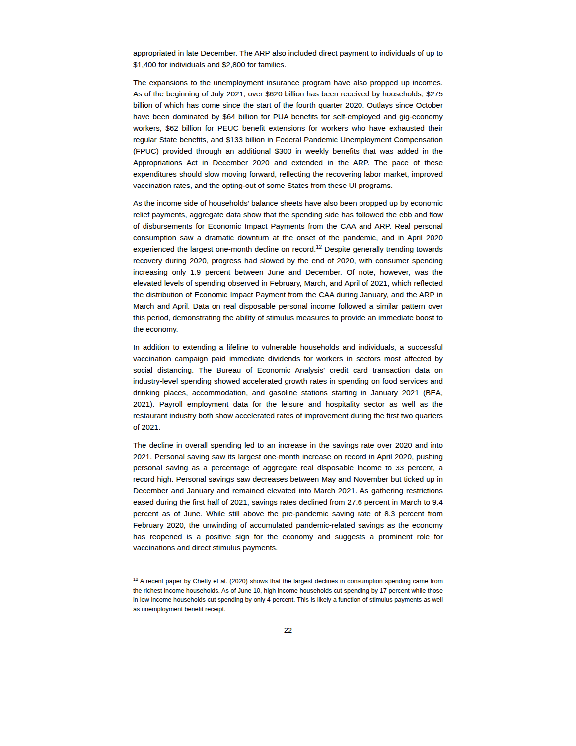appropriated in late December. The ARP also included direct payment to individuals of up to $1,400 for individuals and $2,800 for families.
The expansions to the unemployment insurance program have also propped up incomes. As of the beginning of July 2021, over $620 billion has been received by households, $275 billion of which has come since the start of the fourth quarter 2020. Outlays since October have been dominated by $64 billion for PUA benefits for self-employed and gig-economy workers, $62 billion for PEUC benefit extensions for workers who have exhausted their regular State benefits, and $133 billion in Federal Pandemic Unemployment Compensation (FPUC) provided through an additional $300 in weekly benefits that was added in the Appropriations Act in December 2020 and extended in the ARP. The pace of these expenditures should slow moving forward, reflecting the recovering labor market, improved vaccination rates, and the opting-out of some States from these UI programs.
As the income side of households’ balance sheets have also been propped up by economic relief payments, aggregate data show that the spending side has followed the ebb and flow of disbursements for Economic Impact Payments from the CAA and ARP. Real personal consumption saw a dramatic downturn at the onset of the pandemic, and in April 2020 experienced the largest one-month decline on record.12 Despite generally trending towards recovery during 2020, progress had slowed by the end of 2020, with consumer spending increasing only 1.9 percent between June and December. Of note, however, was the elevated levels of spending observed in February, March, and April of 2021, which reflected the distribution of Economic Impact Payment from the CAA during January, and the ARP in March and April. Data on real disposable personal income followed a similar pattern over this period, demonstrating the ability of stimulus measures to provide an immediate boost to the economy.
In addition to extending a lifeline to vulnerable households and individuals, a successful vaccination campaign paid immediate dividends for workers in sectors most affected by social distancing. The Bureau of Economic Analysis’ credit card transaction data on industry-level spending showed accelerated growth rates in spending on food services and drinking places, accommodation, and gasoline stations starting in January 2021 (BEA, 2021). Payroll employment data for the leisure and hospitality sector as well as the restaurant industry both show accelerated rates of improvement during the first two quarters of 2021.
The decline in overall spending led to an increase in the savings rate over 2020 and into 2021. Personal saving saw its largest one-month increase on record in April 2020, pushing personal saving as a percentage of aggregate real disposable income to 33 percent, a record high. Personal savings saw decreases between May and November but ticked up in December and January and remained elevated into March 2021. As gathering restrictions eased during the first half of 2021, savings rates declined from 27.6 percent in March to 9.4 percent as of June. While still above the pre-pandemic saving rate of 8.3 percent from February 2020, the unwinding of accumulated pandemic-related savings as the economy has reopened is a positive sign for the economy and suggests a prominent role for vaccinations and direct stimulus payments.
12 A recent paper by Chetty et al. (2020) shows that the largest declines in consumption spending came from the richest income households. As of June 10, high income households cut spending by 17 percent while those in low income households cut spending by only 4 percent. This is likely a function of stimulus payments as well as unemployment benefit receipt.
22